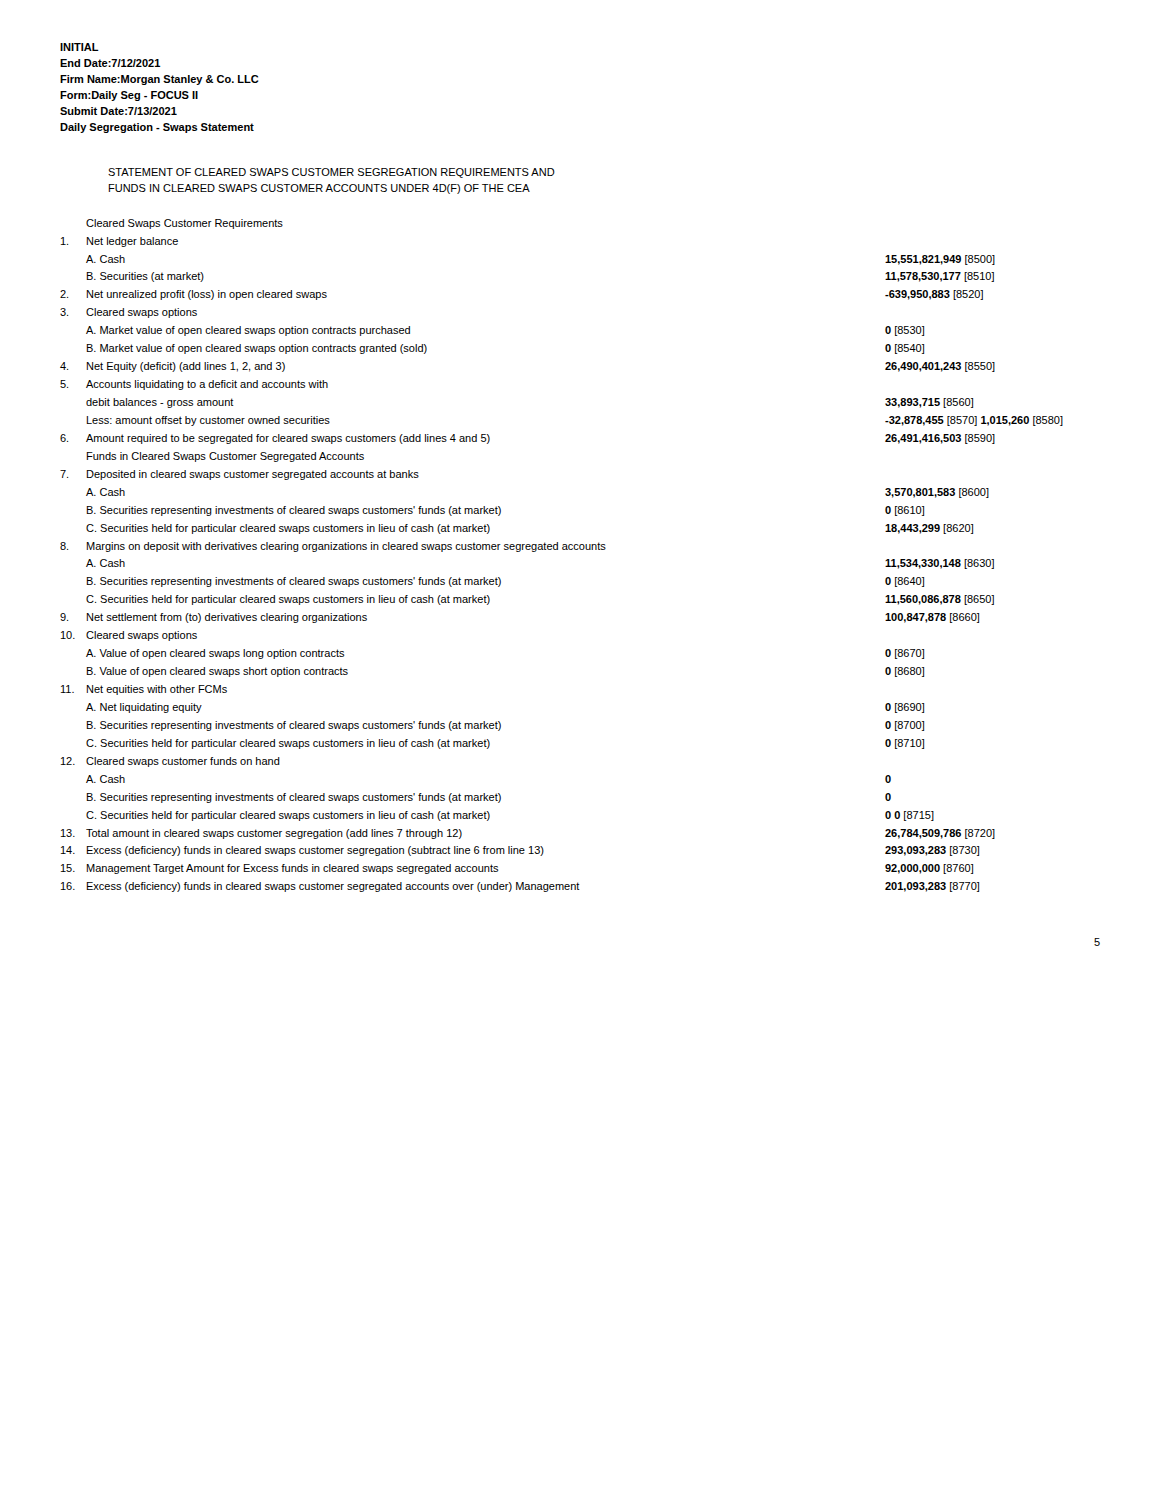INITIAL
End Date:7/12/2021
Firm Name:Morgan Stanley & Co. LLC
Form:Daily Seg - FOCUS II
Submit Date:7/13/2021
Daily Segregation - Swaps Statement
STATEMENT OF CLEARED SWAPS CUSTOMER SEGREGATION REQUIREMENTS AND
FUNDS IN CLEARED SWAPS CUSTOMER ACCOUNTS UNDER 4D(F) OF THE CEA
| | Cleared Swaps Customer Requirements | |
| 1. | Net ledger balance | |
| | A. Cash | 15,551,821,949 [8500] |
| | B. Securities (at market) | 11,578,530,177 [8510] |
| 2. | Net unrealized profit (loss) in open cleared swaps | -639,950,883 [8520] |
| 3. | Cleared swaps options | |
| | A. Market value of open cleared swaps option contracts purchased | 0 [8530] |
| | B. Market value of open cleared swaps option contracts granted (sold) | 0 [8540] |
| 4. | Net Equity (deficit) (add lines 1, 2, and 3) | 26,490,401,243 [8550] |
| 5. | Accounts liquidating to a deficit and accounts with | |
| | debit balances - gross amount | 33,893,715 [8560] |
| | Less: amount offset by customer owned securities | -32,878,455 [8570] 1,015,260 [8580] |
| 6. | Amount required to be segregated for cleared swaps customers (add lines 4 and 5) | 26,491,416,503 [8590] |
| | Funds in Cleared Swaps Customer Segregated Accounts | |
| 7. | Deposited in cleared swaps customer segregated accounts at banks | |
| | A. Cash | 3,570,801,583 [8600] |
| | B. Securities representing investments of cleared swaps customers' funds (at market) | 0 [8610] |
| | C. Securities held for particular cleared swaps customers in lieu of cash (at market) | 18,443,299 [8620] |
| 8. | Margins on deposit with derivatives clearing organizations in cleared swaps customer segregated accounts | |
| | A. Cash | 11,534,330,148 [8630] |
| | B. Securities representing investments of cleared swaps customers' funds (at market) | 0 [8640] |
| | C. Securities held for particular cleared swaps customers in lieu of cash (at market) | 11,560,086,878 [8650] |
| 9. | Net settlement from (to) derivatives clearing organizations | 100,847,878 [8660] |
| 10. | Cleared swaps options | |
| | A. Value of open cleared swaps long option contracts | 0 [8670] |
| | B. Value of open cleared swaps short option contracts | 0 [8680] |
| 11. | Net equities with other FCMs | |
| | A. Net liquidating equity | 0 [8690] |
| | B. Securities representing investments of cleared swaps customers' funds (at market) | 0 [8700] |
| | C. Securities held for particular cleared swaps customers in lieu of cash (at market) | 0 [8710] |
| 12. | Cleared swaps customer funds on hand | |
| | A. Cash | 0 |
| | B. Securities representing investments of cleared swaps customers' funds (at market) | 0 |
| | C. Securities held for particular cleared swaps customers in lieu of cash (at market) | 0 0 [8715] |
| 13. | Total amount in cleared swaps customer segregation (add lines 7 through 12) | 26,784,509,786 [8720] |
| 14. | Excess (deficiency) funds in cleared swaps customer segregation (subtract line 6 from line 13) | 293,093,283 [8730] |
| 15. | Management Target Amount for Excess funds in cleared swaps segregated accounts | 92,000,000 [8760] |
| 16. | Excess (deficiency) funds in cleared swaps customer segregated accounts over (under) Management | 201,093,283 [8770] |
5